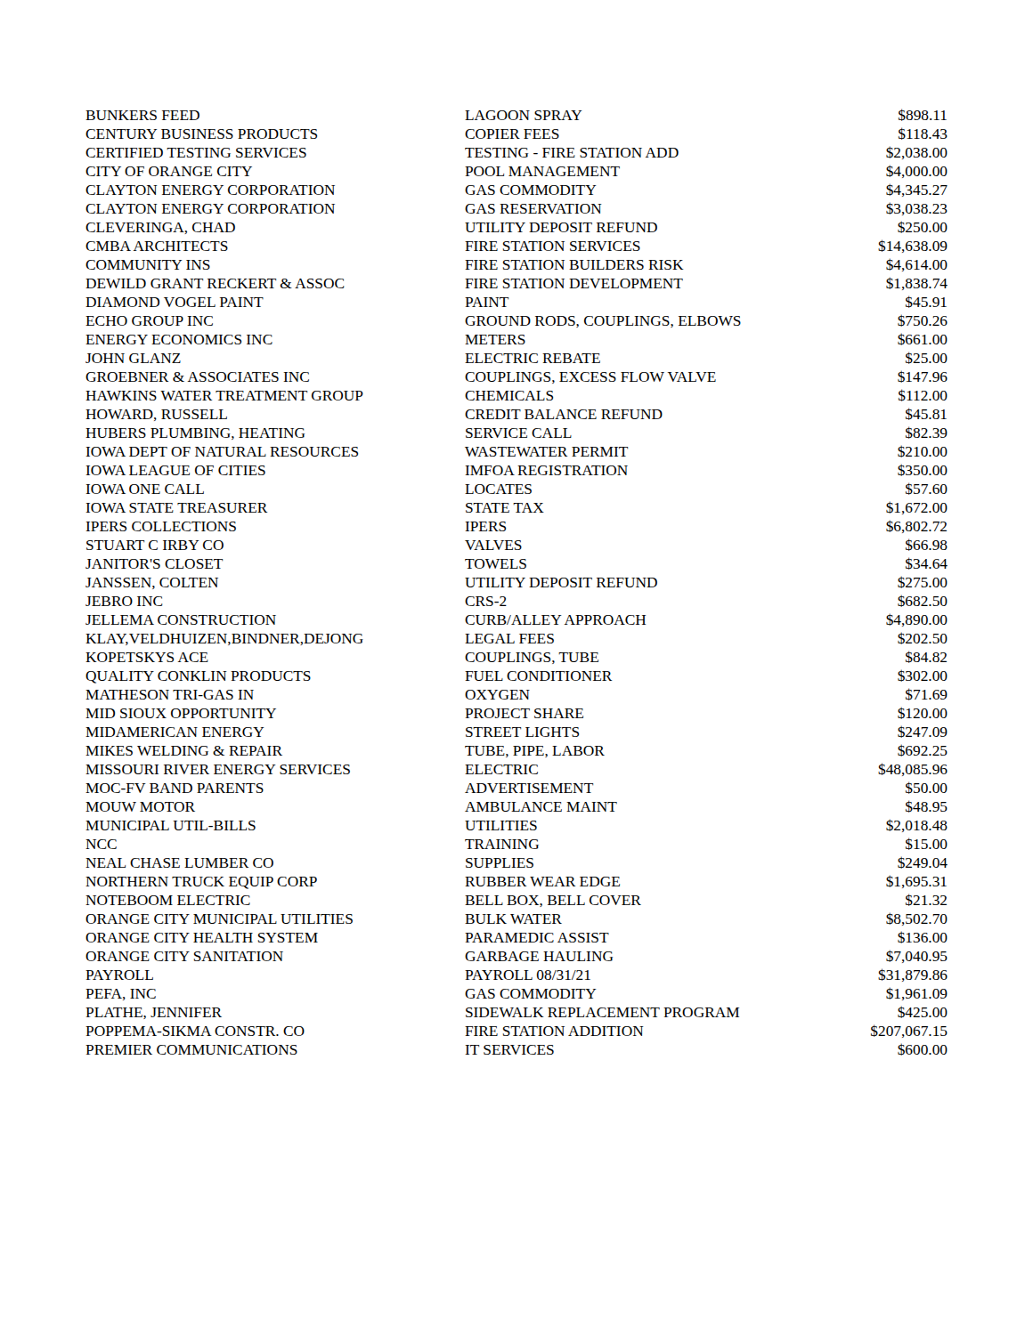| BUNKERS FEED | LAGOON SPRAY | $898.11 |
| CENTURY BUSINESS PRODUCTS | COPIER FEES | $118.43 |
| CERTIFIED TESTING SERVICES | TESTING - FIRE STATION ADD | $2,038.00 |
| CITY OF ORANGE CITY | POOL MANAGEMENT | $4,000.00 |
| CLAYTON ENERGY CORPORATION | GAS COMMODITY | $4,345.27 |
| CLAYTON ENERGY CORPORATION | GAS RESERVATION | $3,038.23 |
| CLEVERINGA, CHAD | UTILITY DEPOSIT REFUND | $250.00 |
| CMBA ARCHITECTS | FIRE STATION SERVICES | $14,638.09 |
| COMMUNITY INS | FIRE STATION BUILDERS RISK | $4,614.00 |
| DEWILD GRANT RECKERT & ASSOC | FIRE STATION DEVELOPMENT | $1,838.74 |
| DIAMOND VOGEL PAINT | PAINT | $45.91 |
| ECHO GROUP INC | GROUND RODS, COUPLINGS, ELBOWS | $750.26 |
| ENERGY ECONOMICS INC | METERS | $661.00 |
| JOHN GLANZ | ELECTRIC REBATE | $25.00 |
| GROEBNER & ASSOCIATES INC | COUPLINGS, EXCESS FLOW VALVE | $147.96 |
| HAWKINS WATER TREATMENT GROUP | CHEMICALS | $112.00 |
| HOWARD, RUSSELL | CREDIT BALANCE REFUND | $45.81 |
| HUBERS PLUMBING, HEATING | SERVICE CALL | $82.39 |
| IOWA DEPT OF NATURAL RESOURCES | WASTEWATER PERMIT | $210.00 |
| IOWA LEAGUE OF CITIES | IMFOA REGISTRATION | $350.00 |
| IOWA ONE CALL | LOCATES | $57.60 |
| IOWA STATE TREASURER | STATE TAX | $1,672.00 |
| IPERS COLLECTIONS | IPERS | $6,802.72 |
| STUART C IRBY CO | VALVES | $66.98 |
| JANITOR'S CLOSET | TOWELS | $34.64 |
| JANSSEN, COLTEN | UTILITY DEPOSIT REFUND | $275.00 |
| JEBRO INC | CRS-2 | $682.50 |
| JELLEMA CONSTRUCTION | CURB/ALLEY APPROACH | $4,890.00 |
| KLAY,VELDHUIZEN,BINDNER,DEJONG | LEGAL FEES | $202.50 |
| KOPETSKYS ACE | COUPLINGS, TUBE | $84.82 |
| QUALITY CONKLIN PRODUCTS | FUEL CONDITIONER | $302.00 |
| MATHESON TRI-GAS IN | OXYGEN | $71.69 |
| MID SIOUX OPPORTUNITY | PROJECT SHARE | $120.00 |
| MIDAMERICAN ENERGY | STREET LIGHTS | $247.09 |
| MIKES WELDING & REPAIR | TUBE, PIPE, LABOR | $692.25 |
| MISSOURI RIVER ENERGY SERVICES | ELECTRIC | $48,085.96 |
| MOC-FV BAND PARENTS | ADVERTISEMENT | $50.00 |
| MOUW MOTOR | AMBULANCE MAINT | $48.95 |
| MUNICIPAL UTIL-BILLS | UTILITIES | $2,018.48 |
| NCC | TRAINING | $15.00 |
| NEAL CHASE LUMBER CO | SUPPLIES | $249.04 |
| NORTHERN TRUCK EQUIP CORP | RUBBER WEAR EDGE | $1,695.31 |
| NOTEBOOM ELECTRIC | BELL BOX, BELL COVER | $21.32 |
| ORANGE CITY MUNICIPAL UTILITIES | BULK WATER | $8,502.70 |
| ORANGE CITY HEALTH SYSTEM | PARAMEDIC ASSIST | $136.00 |
| ORANGE CITY SANITATION | GARBAGE HAULING | $7,040.95 |
| PAYROLL | PAYROLL 08/31/21 | $31,879.86 |
| PEFA, INC | GAS COMMODITY | $1,961.09 |
| PLATHE, JENNIFER | SIDEWALK REPLACEMENT PROGRAM | $425.00 |
| POPPEMA-SIKMA CONSTR. CO | FIRE STATION ADDITION | $207,067.15 |
| PREMIER COMMUNICATIONS | IT SERVICES | $600.00 |